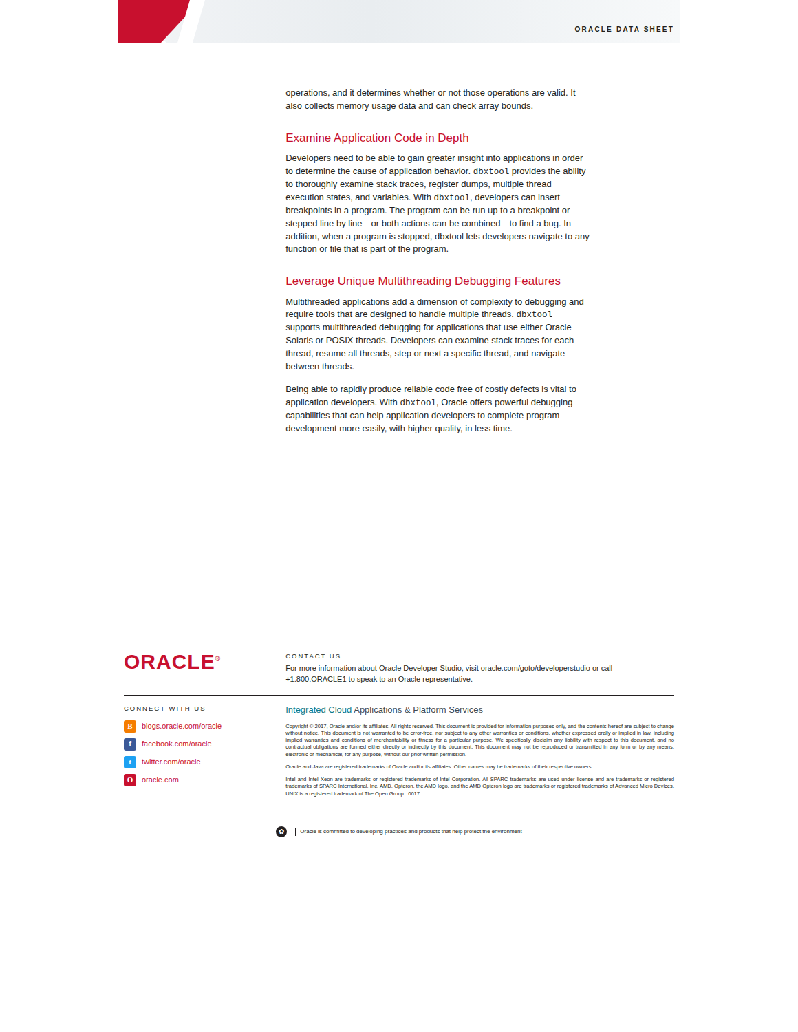ORACLE DATA SHEET
operations, and it determines whether or not those operations are valid. It also collects memory usage data and can check array bounds.
Examine Application Code in Depth
Developers need to be able to gain greater insight into applications in order to determine the cause of application behavior. dbxtool provides the ability to thoroughly examine stack traces, register dumps, multiple thread execution states, and variables. With dbxtool, developers can insert breakpoints in a program. The program can be run up to a breakpoint or stepped line by line—or both actions can be combined—to find a bug. In addition, when a program is stopped, dbxtool lets developers navigate to any function or file that is part of the program.
Leverage Unique Multithreading Debugging Features
Multithreaded applications add a dimension of complexity to debugging and require tools that are designed to handle multiple threads. dbxtool supports multithreaded debugging for applications that use either Oracle Solaris or POSIX threads. Developers can examine stack traces for each thread, resume all threads, step or next a specific thread, and navigate between threads.
Being able to rapidly produce reliable code free of costly defects is vital to application developers. With dbxtool, Oracle offers powerful debugging capabilities that can help application developers to complete program development more easily, with higher quality, in less time.
ORACLE®
CONTACT US
For more information about Oracle Developer Studio, visit oracle.com/goto/developerstudio or call
+1.800.ORACLE1 to speak to an Oracle representative.
CONNECT WITH US
Bblogs.oracle.com/oracle
ffacebook.com/oracle
ttwitter.com/oracle
Ooracle.com
Integrated Cloud Applications & Platform Services
Copyright © 2017, Oracle and/or its affiliates. All rights reserved. This document is provided for information purposes only, and the contents hereof are subject to change without notice. This document is not warranted to be error-free, nor subject to any other warranties or conditions, whether expressed orally or implied in law, including implied warranties and conditions of merchantability or fitness for a particular purpose. We specifically disclaim any liability with respect to this document, and no contractual obligations are formed either directly or indirectly by this document. This document may not be reproduced or transmitted in any form or by any means, electronic or mechanical, for any purpose, without our prior written permission.
Oracle and Java are registered trademarks of Oracle and/or its affiliates. Other names may be trademarks of their respective owners.
Intel and Intel Xeon are trademarks or registered trademarks of Intel Corporation. All SPARC trademarks are used under license and are trademarks or registered trademarks of SPARC International, Inc. AMD, Opteron, the AMD logo, and the AMD Opteron logo are trademarks or registered trademarks of Advanced Micro Devices. UNIX is a registered trademark of The Open Group. 0617
✿ Oracle is committed to developing practices and products that help protect the environment